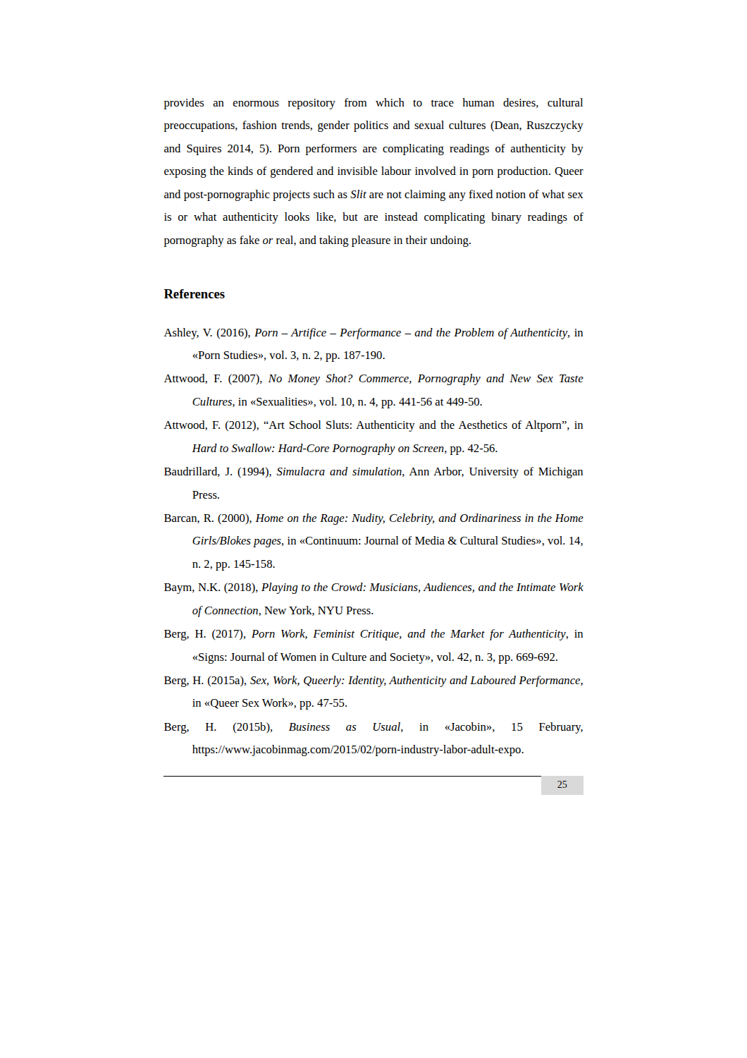provides an enormous repository from which to trace human desires, cultural preoccupations, fashion trends, gender politics and sexual cultures (Dean, Ruszczycky and Squires 2014, 5). Porn performers are complicating readings of authenticity by exposing the kinds of gendered and invisible labour involved in porn production. Queer and post-pornographic projects such as Slit are not claiming any fixed notion of what sex is or what authenticity looks like, but are instead complicating binary readings of pornography as fake or real, and taking pleasure in their undoing.
References
Ashley, V. (2016), Porn – Artifice – Performance – and the Problem of Authenticity, in «Porn Studies», vol. 3, n. 2, pp. 187-190.
Attwood, F. (2007), No Money Shot? Commerce, Pornography and New Sex Taste Cultures, in «Sexualities», vol. 10, n. 4, pp. 441-56 at 449-50.
Attwood, F. (2012), “Art School Sluts: Authenticity and the Aesthetics of Altporn”, in Hard to Swallow: Hard-Core Pornography on Screen, pp. 42-56.
Baudrillard, J. (1994), Simulacra and simulation, Ann Arbor, University of Michigan Press.
Barcan, R. (2000), Home on the Rage: Nudity, Celebrity, and Ordinariness in the Home Girls/Blokes pages, in «Continuum: Journal of Media & Cultural Studies», vol. 14, n. 2, pp. 145-158.
Baym, N.K. (2018), Playing to the Crowd: Musicians, Audiences, and the Intimate Work of Connection, New York, NYU Press.
Berg, H. (2017), Porn Work, Feminist Critique, and the Market for Authenticity, in «Signs: Journal of Women in Culture and Society», vol. 42, n. 3, pp. 669-692.
Berg, H. (2015a), Sex, Work, Queerly: Identity, Authenticity and Laboured Performance, in «Queer Sex Work», pp. 47-55.
Berg, H. (2015b), Business as Usual, in «Jacobin», 15 February, https://www.jacobinmag.com/2015/02/porn-industry-labor-adult-expo.
25